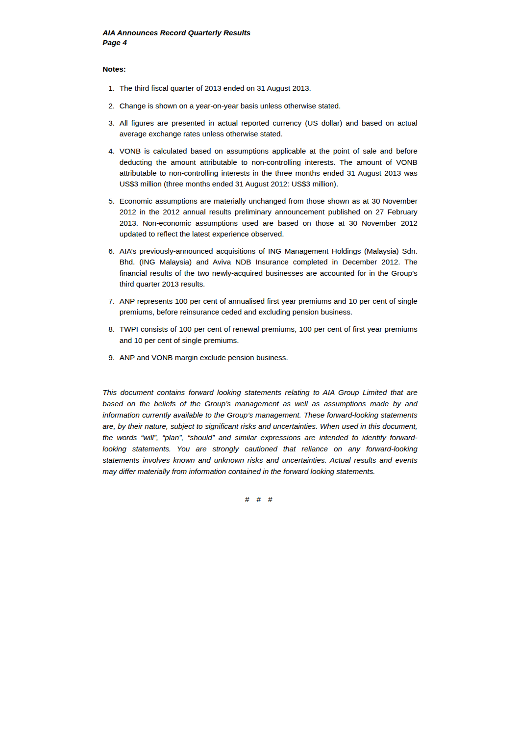AIA Announces Record Quarterly Results
Page 4
Notes:
The third fiscal quarter of 2013 ended on 31 August 2013.
Change is shown on a year-on-year basis unless otherwise stated.
All figures are presented in actual reported currency (US dollar) and based on actual average exchange rates unless otherwise stated.
VONB is calculated based on assumptions applicable at the point of sale and before deducting the amount attributable to non-controlling interests. The amount of VONB attributable to non-controlling interests in the three months ended 31 August 2013 was US$3 million (three months ended 31 August 2012: US$3 million).
Economic assumptions are materially unchanged from those shown as at 30 November 2012 in the 2012 annual results preliminary announcement published on 27 February 2013. Non-economic assumptions used are based on those at 30 November 2012 updated to reflect the latest experience observed.
AIA’s previously-announced acquisitions of ING Management Holdings (Malaysia) Sdn. Bhd. (ING Malaysia) and Aviva NDB Insurance completed in December 2012. The financial results of the two newly-acquired businesses are accounted for in the Group’s third quarter 2013 results.
ANP represents 100 per cent of annualised first year premiums and 10 per cent of single premiums, before reinsurance ceded and excluding pension business.
TWPI consists of 100 per cent of renewal premiums, 100 per cent of first year premiums and 10 per cent of single premiums.
ANP and VONB margin exclude pension business.
This document contains forward looking statements relating to AIA Group Limited that are based on the beliefs of the Group’s management as well as assumptions made by and information currently available to the Group’s management. These forward-looking statements are, by their nature, subject to significant risks and uncertainties. When used in this document, the words “will”, “plan”, “should” and similar expressions are intended to identify forward-looking statements. You are strongly cautioned that reliance on any forward-looking statements involves known and unknown risks and uncertainties. Actual results and events may differ materially from information contained in the forward looking statements.
# # #